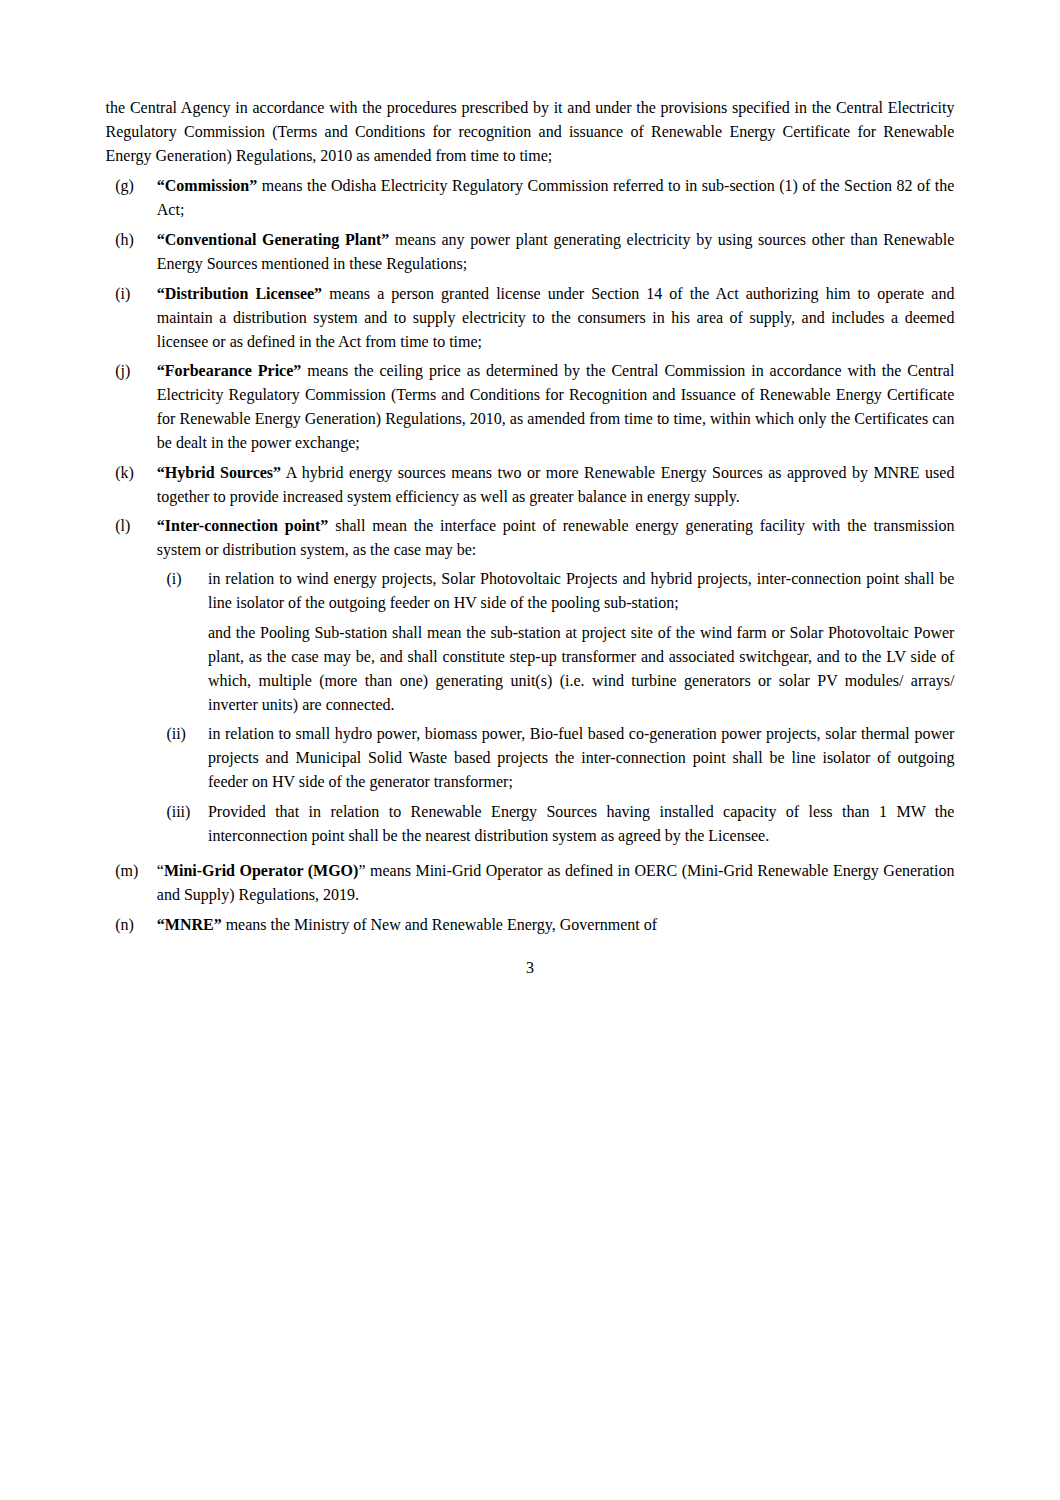the Central Agency in accordance with the procedures prescribed by it and under the provisions specified in the Central Electricity Regulatory Commission (Terms and Conditions for recognition and issuance of Renewable Energy Certificate for Renewable Energy Generation) Regulations, 2010 as amended from time to time;
(g)
“Commission” means the Odisha Electricity Regulatory Commission referred to in sub-section (1) of the Section 82 of the Act;
(h)
“Conventional Generating Plant” means any power plant generating electricity by using sources other than Renewable Energy Sources mentioned in these Regulations;
(i)
“Distribution Licensee” means a person granted license under Section 14 of the Act authorizing him to operate and maintain a distribution system and to supply electricity to the consumers in his area of supply, and includes a deemed licensee or as defined in the Act from time to time;
(j)
“Forbearance Price” means the ceiling price as determined by the Central Commission in accordance with the Central Electricity Regulatory Commission (Terms and Conditions for Recognition and Issuance of Renewable Energy Certificate for Renewable Energy Generation) Regulations, 2010, as amended from time to time, within which only the Certificates can be dealt in the power exchange;
(k)
“Hybrid Sources” A hybrid energy sources means two or more Renewable Energy Sources as approved by MNRE used together to provide increased system efficiency as well as greater balance in energy supply.
(l)
“Inter-connection point” shall mean the interface point of renewable energy generating facility with the transmission system or distribution system, as the case may be:
(i) in relation to wind energy projects, Solar Photovoltaic Projects and hybrid projects, inter-connection point shall be line isolator of the outgoing feeder on HV side of the pooling sub-station; and the Pooling Sub-station shall mean the sub-station at project site of the wind farm or Solar Photovoltaic Power plant, as the case may be, and shall constitute step-up transformer and associated switchgear, and to the LV side of which, multiple (more than one) generating unit(s) (i.e. wind turbine generators or solar PV modules/ arrays/ inverter units) are connected.
(ii) in relation to small hydro power, biomass power, Bio-fuel based co-generation power projects, solar thermal power projects and Municipal Solid Waste based projects the inter-connection point shall be line isolator of outgoing feeder on HV side of the generator transformer;
(iii) Provided that in relation to Renewable Energy Sources having installed capacity of less than 1 MW the interconnection point shall be the nearest distribution system as agreed by the Licensee.
(m)
“Mini-Grid Operator (MGO)” means Mini-Grid Operator as defined in OERC (Mini-Grid Renewable Energy Generation and Supply) Regulations, 2019.
(n)
“MNRE” means the Ministry of New and Renewable Energy, Government of
3